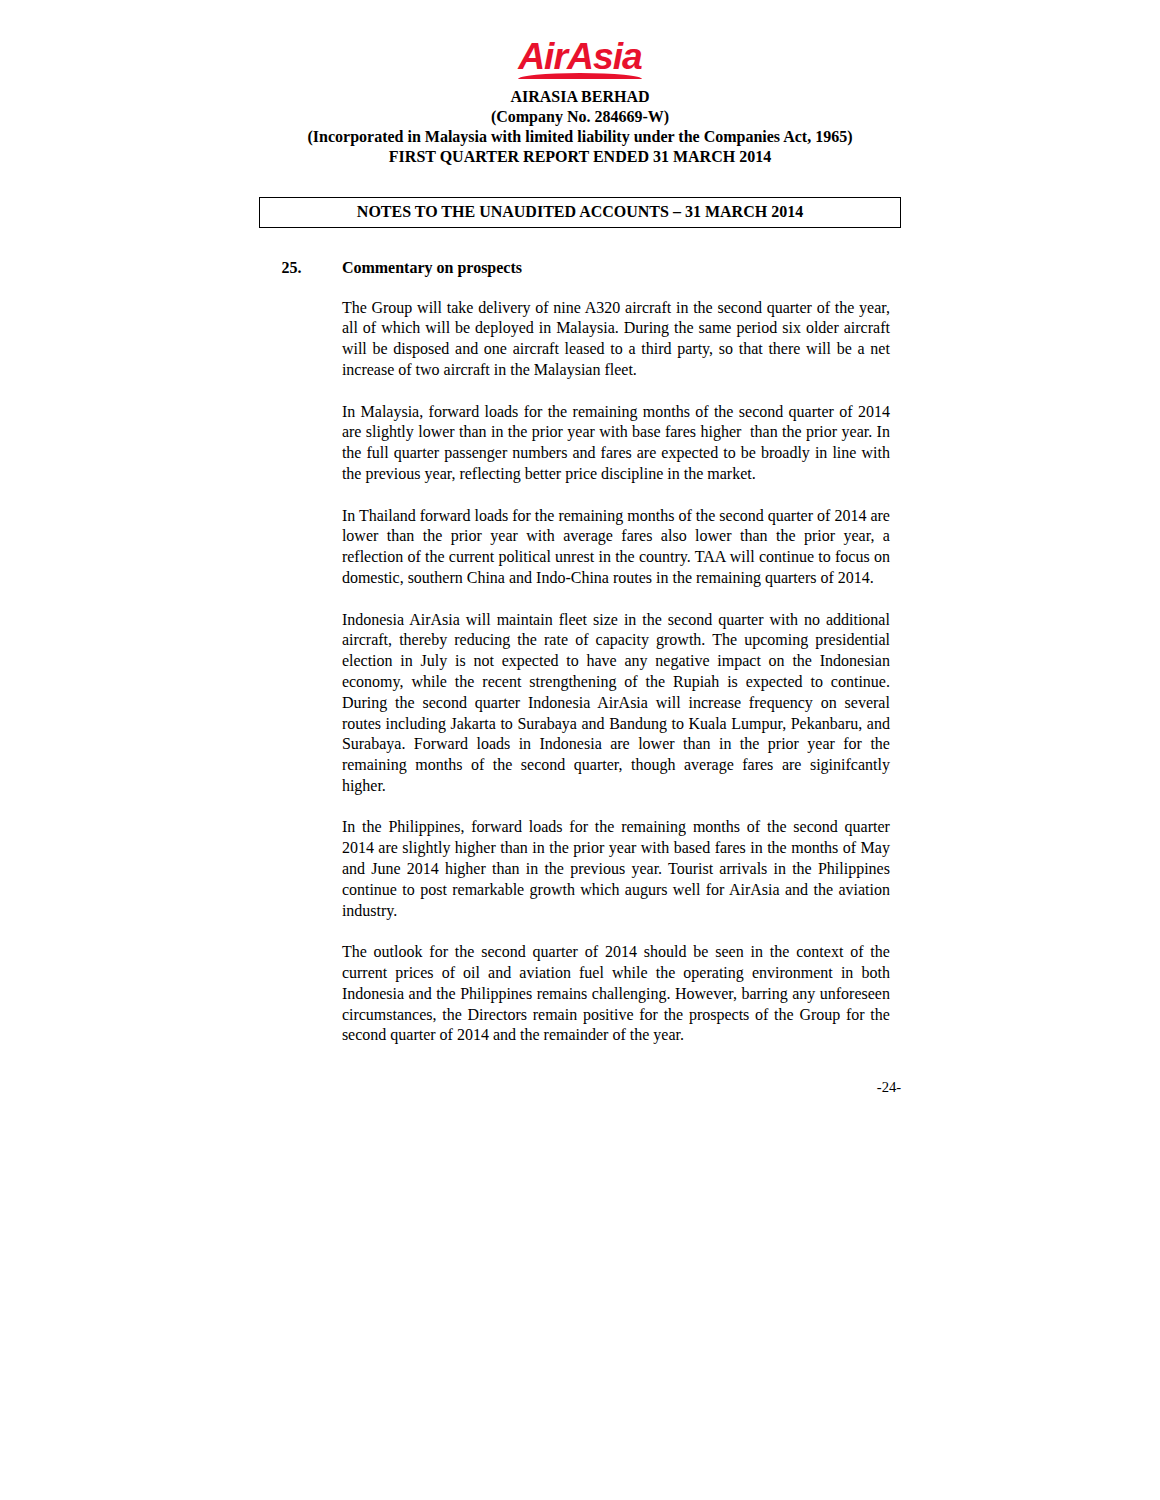AirAsia
AIRASIA BERHAD
(Company No. 284669-W)
(Incorporated in Malaysia with limited liability under the Companies Act, 1965)
FIRST QUARTER REPORT ENDED 31 MARCH 2014
NOTES TO THE UNAUDITED ACCOUNTS – 31 MARCH 2014
25.
Commentary on prospects
The Group will take delivery of nine A320 aircraft in the second quarter of the year, all of which will be deployed in Malaysia. During the same period six older aircraft will be disposed and one aircraft leased to a third party, so that there will be a net increase of two aircraft in the Malaysian fleet.
In Malaysia, forward loads for the remaining months of the second quarter of 2014 are slightly lower than in the prior year with base fares higher than the prior year. In the full quarter passenger numbers and fares are expected to be broadly in line with the previous year, reflecting better price discipline in the market.
In Thailand forward loads for the remaining months of the second quarter of 2014 are lower than the prior year with average fares also lower than the prior year, a reflection of the current political unrest in the country. TAA will continue to focus on domestic, southern China and Indo-China routes in the remaining quarters of 2014.
Indonesia AirAsia will maintain fleet size in the second quarter with no additional aircraft, thereby reducing the rate of capacity growth. The upcoming presidential election in July is not expected to have any negative impact on the Indonesian economy, while the recent strengthening of the Rupiah is expected to continue. During the second quarter Indonesia AirAsia will increase frequency on several routes including Jakarta to Surabaya and Bandung to Kuala Lumpur, Pekanbaru, and Surabaya. Forward loads in Indonesia are lower than in the prior year for the remaining months of the second quarter, though average fares are siginifcantly higher.
In the Philippines, forward loads for the remaining months of the second quarter 2014 are slightly higher than in the prior year with based fares in the months of May and June 2014 higher than in the previous year. Tourist arrivals in the Philippines continue to post remarkable growth which augurs well for AirAsia and the aviation industry.
The outlook for the second quarter of 2014 should be seen in the context of the current prices of oil and aviation fuel while the operating environment in both Indonesia and the Philippines remains challenging. However, barring any unforeseen circumstances, the Directors remain positive for the prospects of the Group for the second quarter of 2014 and the remainder of the year.
-24-